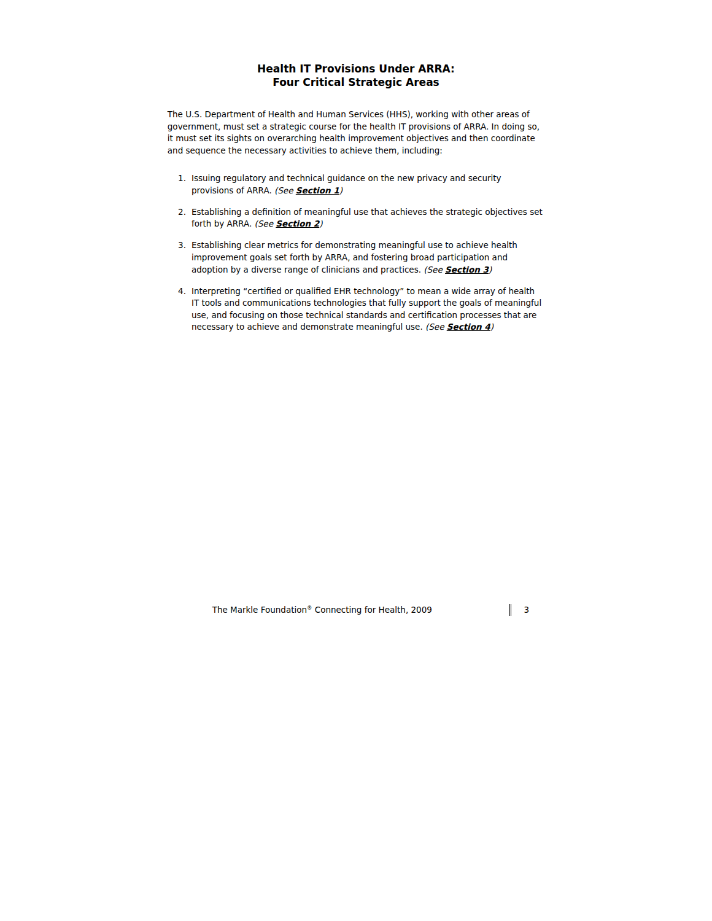Health IT Provisions Under ARRA:
Four Critical Strategic Areas
The U.S. Department of Health and Human Services (HHS), working with other areas of government, must set a strategic course for the health IT provisions of ARRA. In doing so, it must set its sights on overarching health improvement objectives and then coordinate and sequence the necessary activities to achieve them, including:
Issuing regulatory and technical guidance on the new privacy and security provisions of ARRA. (See Section 1)
Establishing a definition of meaningful use that achieves the strategic objectives set forth by ARRA. (See Section 2)
Establishing clear metrics for demonstrating meaningful use to achieve health improvement goals set forth by ARRA, and fostering broad participation and adoption by a diverse range of clinicians and practices. (See Section 3)
Interpreting “certified or qualified EHR technology” to mean a wide array of health IT tools and communications technologies that fully support the goals of meaningful use, and focusing on those technical standards and certification processes that are necessary to achieve and demonstrate meaningful use. (See Section 4)
The Markle Foundation® Connecting for Health, 2009
3